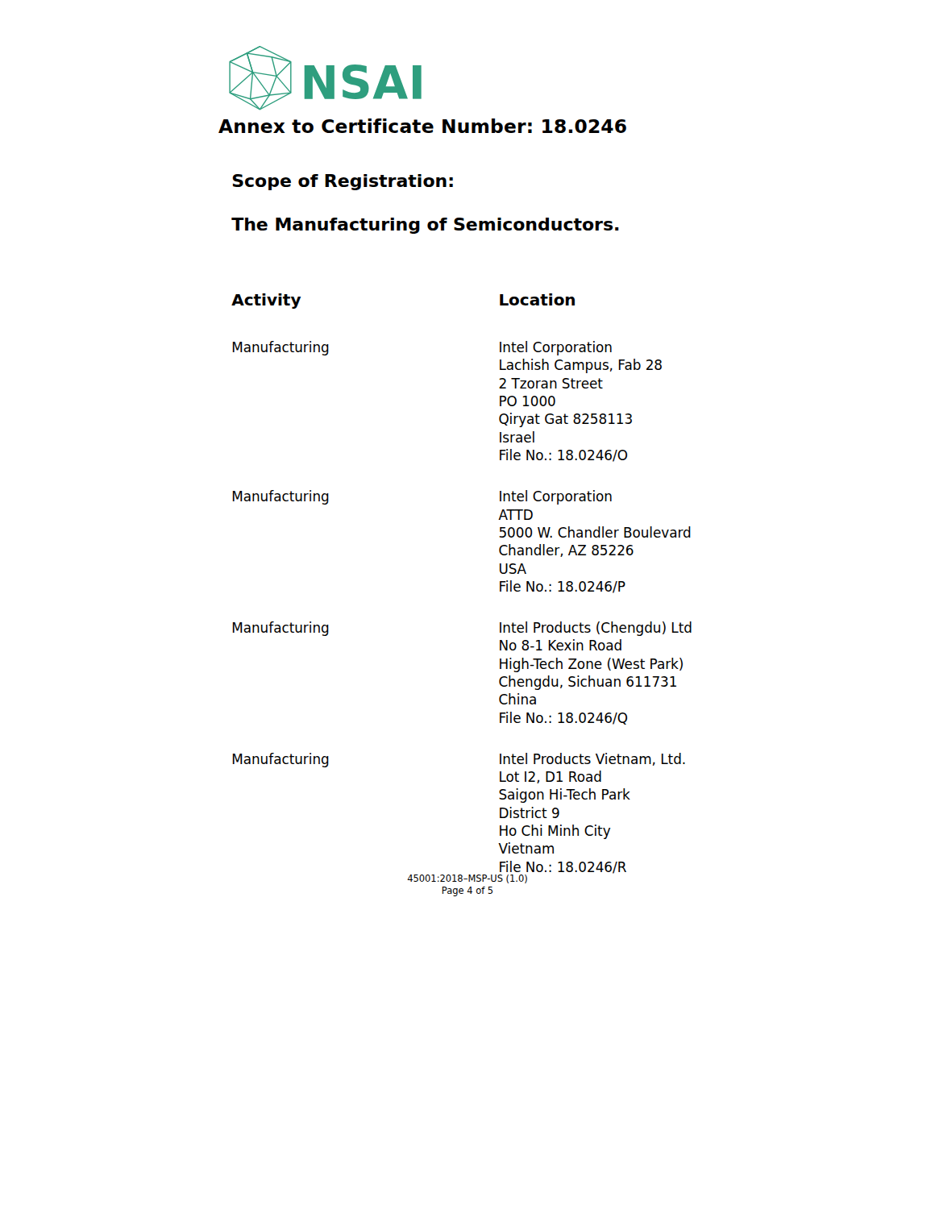NSAI
Annex to Certificate Number: 18.0246
Scope of Registration:
The Manufacturing of Semiconductors.
| Activity | Location |
| --- | --- |
| Manufacturing | Intel Corporation Lachish Campus, Fab 28 2 Tzoran Street PO 1000 Qiryat Gat 8258113 Israel File No.: 18.0246/O |
| Manufacturing | Intel Corporation ATTD 5000 W. Chandler Boulevard Chandler, AZ 85226 USA File No.: 18.0246/P |
| Manufacturing | Intel Products (Chengdu) Ltd No 8-1 Kexin Road High-Tech Zone (West Park) Chengdu, Sichuan 611731 China File No.: 18.0246/Q |
| Manufacturing | Intel Products Vietnam, Ltd. Lot I2, D1 Road Saigon Hi-Tech Park District 9 Ho Chi Minh City Vietnam File No.: 18.0246/R |
45001:2018–MSP-US (1.0)
Page 4 of 5